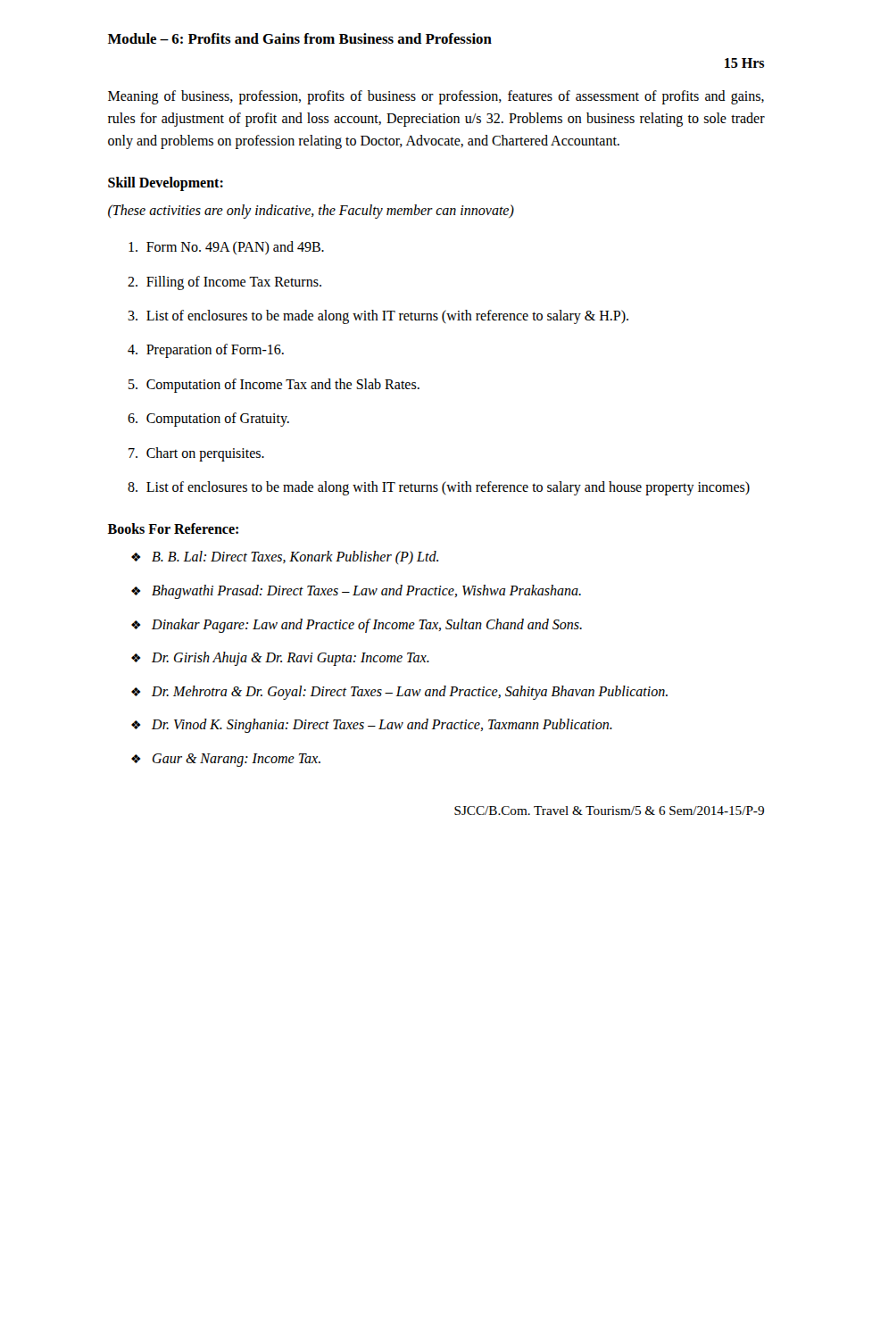Module – 6: Profits and Gains from Business and Profession
15 Hrs
Meaning of business, profession, profits of business or profession, features of assessment of profits and gains, rules for adjustment of profit and loss account, Depreciation u/s 32. Problems on business relating to sole trader only and problems on profession relating to Doctor, Advocate, and Chartered Accountant.
Skill Development:
(These activities are only indicative, the Faculty member can innovate)
Form No. 49A (PAN) and 49B.
Filling of Income Tax Returns.
List of enclosures to be made along with IT returns (with reference to salary & H.P).
Preparation of Form-16.
Computation of Income Tax and the Slab Rates.
Computation of Gratuity.
Chart on perquisites.
List of enclosures to be made along with IT returns (with reference to salary and house property incomes)
Books For Reference:
B. B. Lal: Direct Taxes, Konark Publisher (P) Ltd.
Bhagwathi Prasad: Direct Taxes – Law and Practice, Wishwa Prakashana.
Dinakar Pagare: Law and Practice of Income Tax, Sultan Chand and Sons.
Dr. Girish Ahuja & Dr. Ravi Gupta: Income Tax.
Dr. Mehrotra & Dr. Goyal: Direct Taxes – Law and Practice, Sahitya Bhavan Publication.
Dr. Vinod K. Singhania: Direct Taxes – Law and Practice, Taxmann Publication.
Gaur & Narang: Income Tax.
SJCC/B.Com. Travel & Tourism/5 & 6 Sem/2014-15/P-9